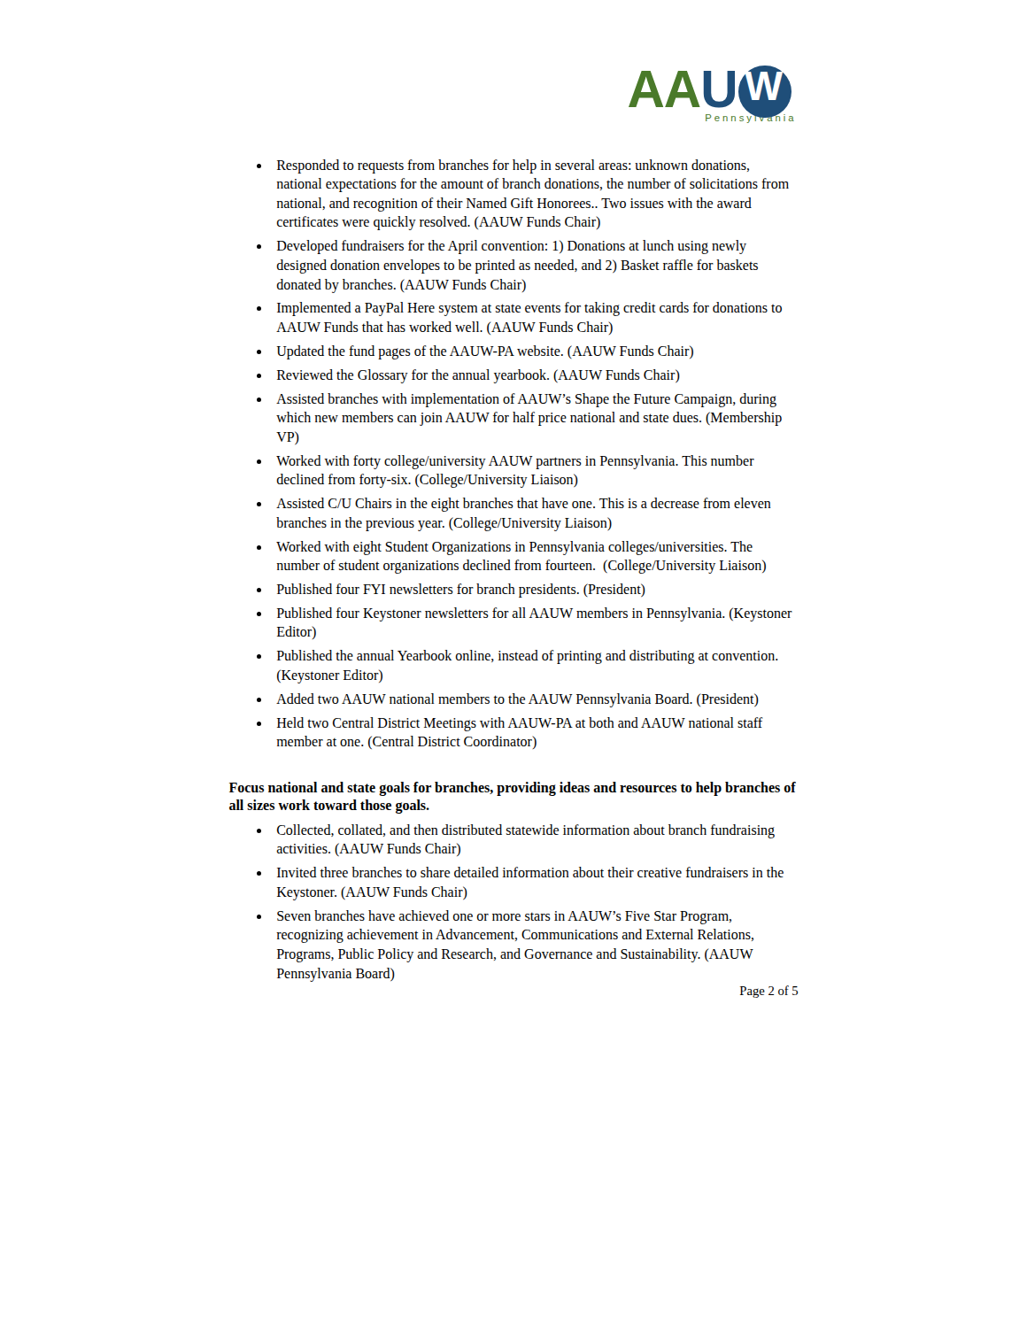AAU W
Pennsylvania
Responded to requests from branches for help in several areas: unknown donations, national expectations for the amount of branch donations, the number of solicitations from national, and recognition of their Named Gift Honorees.. Two issues with the award certificates were quickly resolved. (AAUW Funds Chair)
Developed fundraisers for the April convention: 1) Donations at lunch using newly designed donation envelopes to be printed as needed, and 2) Basket raffle for baskets donated by branches. (AAUW Funds Chair)
Implemented a PayPal Here system at state events for taking credit cards for donations to AAUW Funds that has worked well. (AAUW Funds Chair)
Updated the fund pages of the AAUW-PA website. (AAUW Funds Chair)
Reviewed the Glossary for the annual yearbook. (AAUW Funds Chair)
Assisted branches with implementation of AAUW’s Shape the Future Campaign, during which new members can join AAUW for half price national and state dues. (Membership VP)
Worked with forty college/university AAUW partners in Pennsylvania. This number declined from forty-six. (College/University Liaison)
Assisted C/U Chairs in the eight branches that have one. This is a decrease from eleven branches in the previous year. (College/University Liaison)
Worked with eight Student Organizations in Pennsylvania colleges/universities. The number of student organizations declined from fourteen. (College/University Liaison)
Published four FYI newsletters for branch presidents. (President)
Published four Keystoner newsletters for all AAUW members in Pennsylvania. (Keystoner Editor)
Published the annual Yearbook online, instead of printing and distributing at convention. (Keystoner Editor)
Added two AAUW national members to the AAUW Pennsylvania Board. (President)
Held two Central District Meetings with AAUW-PA at both and AAUW national staff member at one. (Central District Coordinator)
Focus national and state goals for branches, providing ideas and resources to help branches of all sizes work toward those goals.
Collected, collated, and then distributed statewide information about branch fundraising activities. (AAUW Funds Chair)
Invited three branches to share detailed information about their creative fundraisers in the Keystoner. (AAUW Funds Chair)
Seven branches have achieved one or more stars in AAUW’s Five Star Program, recognizing achievement in Advancement, Communications and External Relations, Programs, Public Policy and Research, and Governance and Sustainability. (AAUW Pennsylvania Board)
Page 2 of 5